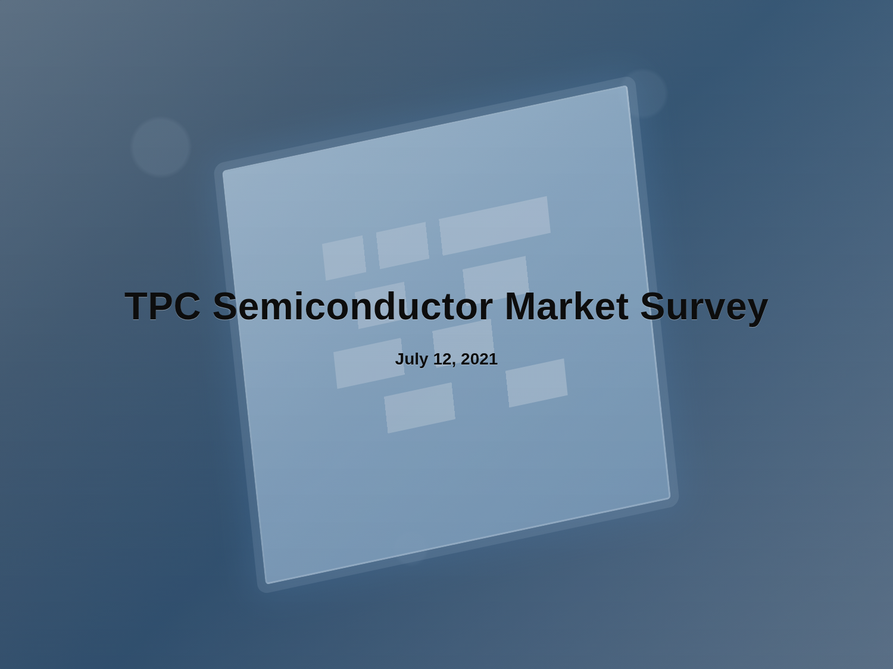TPC Semiconductor Market Survey
July 12, 2021